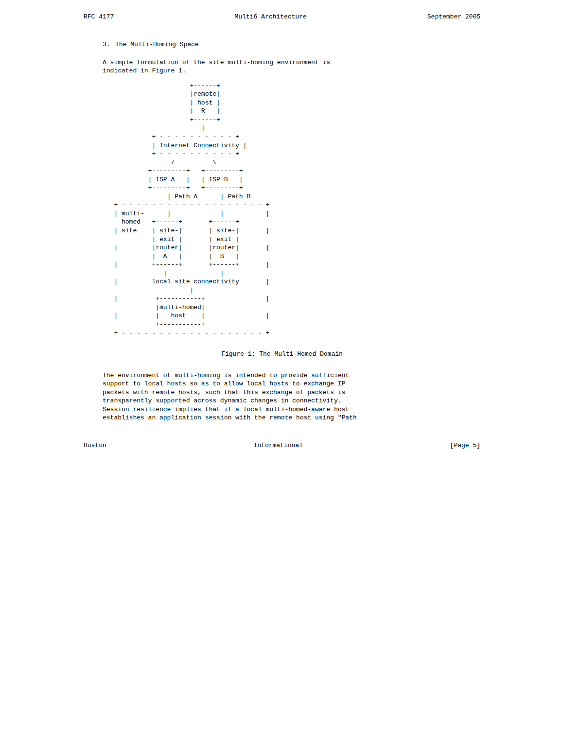RFC 4177 Multi6 Architecture September 2005
3. The Multi-Homing Space
A simple formulation of the site multi-homing environment is indicated in Figure 1.
                            +------+
                            |remote|
                            | host |
                            |  R   |
                            +------+
                               |
                  + - - - - - - - - - - +
                  | Internet Connectivity |
                  + - - - - - - - - - - +
                       /          \
                 +---------+   +---------+
                 | ISP A   |   | ISP B   |
                 +---------+   +---------+
                      | Path A      | Path B
        + - - - - - - - - - - - - - - - - - - - +
        | multi-      |             |           |
          homed   +------+       +------+
        | site    | site-|       | site-|       |
                  | exit |       | exit |
        |         |router|       |router|       |
                  |  A   |       |  B   |
        |         +------+       +------+       |
                     |              |
        |         local site connectivity       |
                            |
        |          +-----------+                |
                   |multi-homed|
        |          |   host    |                |
                   +-----------+
        + - - - - - - - - - - - - - - - - - - - +
Figure 1: The Multi-Homed Domain
The environment of multi-homing is intended to provide sufficient support to local hosts so as to allow local hosts to exchange IP packets with remote hosts, such that this exchange of packets is transparently supported across dynamic changes in connectivity. Session resilience implies that if a local multi-homed-aware host establishes an application session with the remote host using "Path
Huston Informational [Page 5]